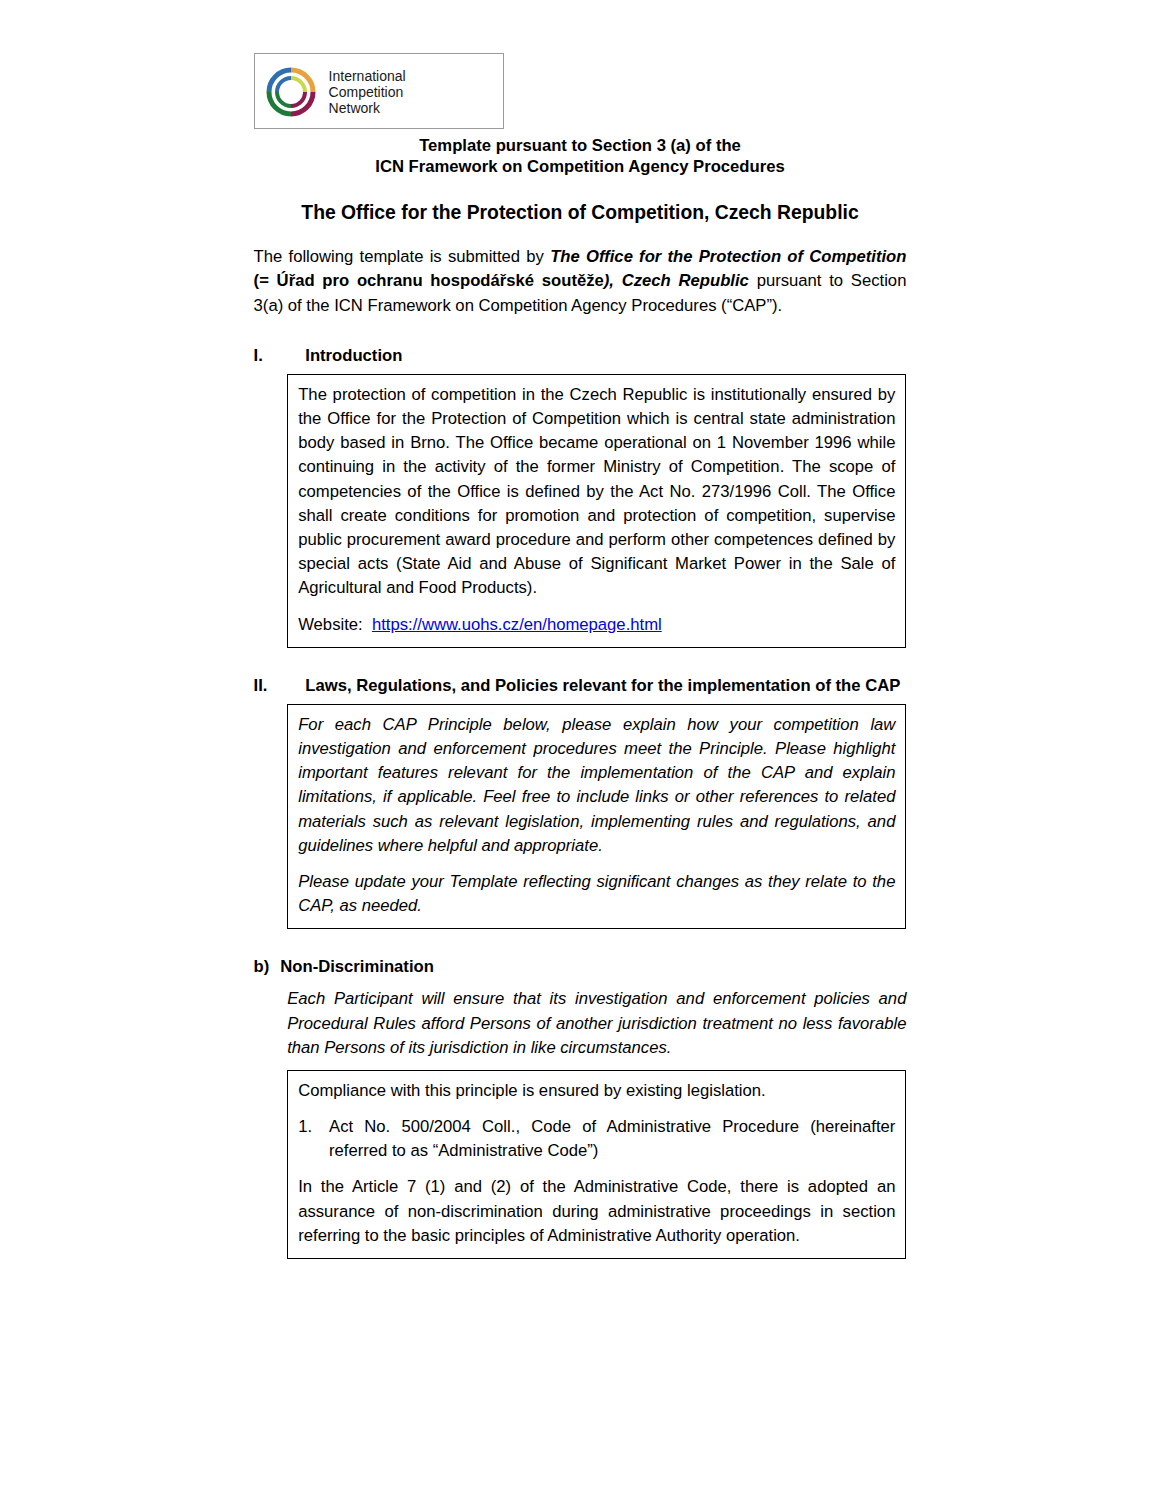International Competition Network
Template pursuant to Section 3 (a) of theICN Framework on Competition Agency Procedures
The Office for the Protection of Competition, Czech Republic
The following template is submitted by The Office for the Protection of Competition (= Úřad pro ochranu hospodářské soutěže), Czech Republic pursuant to Section 3(a) of the ICN Framework on Competition Agency Procedures (“CAP”).
I. Introduction
The protection of competition in the Czech Republic is institutionally ensured by the Office for the Protection of Competition which is central state administration body based in Brno. The Office became operational on 1 November 1996 while continuing in the activity of the former Ministry of Competition. The scope of competencies of the Office is defined by the Act No. 273/1996 Coll. The Office shall create conditions for promotion and protection of competition, supervise public procurement award procedure and perform other competences defined by special acts (State Aid and Abuse of Significant Market Power in the Sale of Agricultural and Food Products).
Website: https://www.uohs.cz/en/homepage.html
II. Laws, Regulations, and Policies relevant for the implementation of the CAP
For each CAP Principle below, please explain how your competition law investigation and enforcement procedures meet the Principle. Please highlight important features relevant for the implementation of the CAP and explain limitations, if applicable. Feel free to include links or other references to related materials such as relevant legislation, implementing rules and regulations, and guidelines where helpful and appropriate.
Please update your Template reflecting significant changes as they relate to the CAP, as needed.
b) Non-Discrimination
Each Participant will ensure that its investigation and enforcement policies and Procedural Rules afford Persons of another jurisdiction treatment no less favorable than Persons of its jurisdiction in like circumstances.
Compliance with this principle is ensured by existing legislation.
1. Act No. 500/2004 Coll., Code of Administrative Procedure (hereinafter referred to as “Administrative Code”)
In the Article 7 (1) and (2) of the Administrative Code, there is adopted an assurance of non-discrimination during administrative proceedings in section referring to the basic principles of Administrative Authority operation.